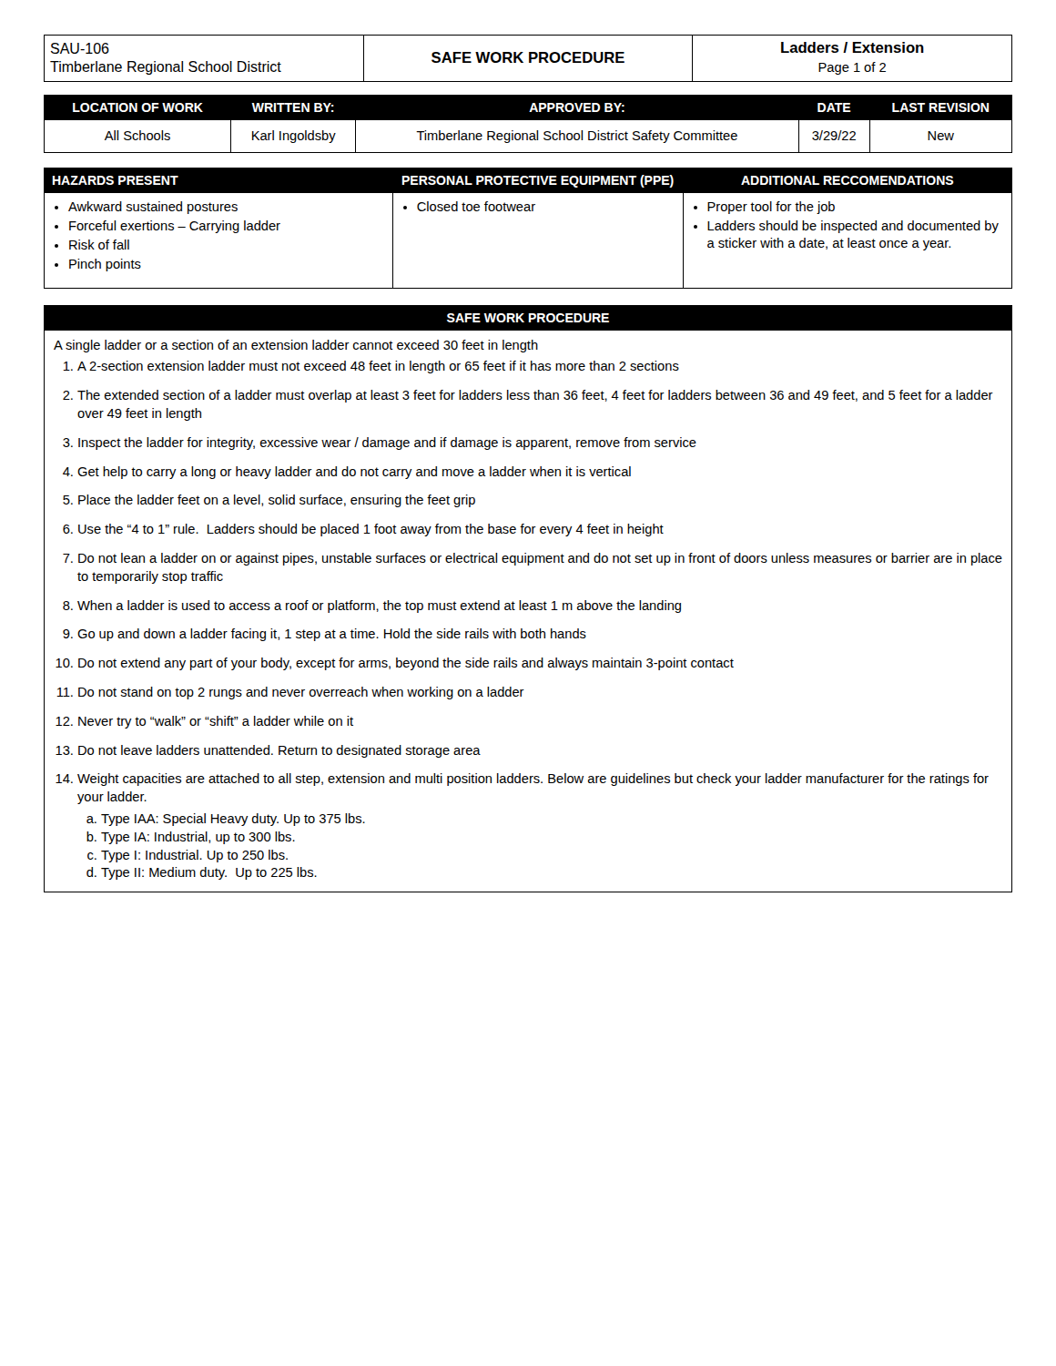| SAU-106 Timberlane Regional School District | SAFE WORK PROCEDURE | Ladders / Extension Page 1 of 2 |
| LOCATION OF WORK | WRITTEN BY: | APPROVED BY: | DATE | LAST REVISION |
| --- | --- | --- | --- | --- |
| All Schools | Karl Ingoldsby | Timberlane Regional School District Safety Committee | 3/29/22 | New |
| HAZARDS PRESENT | PERSONAL PROTECTIVE EQUIPMENT (PPE) | ADDITIONAL RECCOMENDATIONS |
| --- | --- | --- |
| Awkward sustained postures Forceful exertions – Carrying ladder Risk of fall Pinch points | Closed toe footwear | Proper tool for the job Ladders should be inspected and documented by a sticker with a date, at least once a year. |
| SAFE WORK PROCEDURE |
| --- |
| A single ladder or a section of an extension ladder cannot exceed 30 feet in length A 2-section extension ladder must not exceed 48 feet in length or 65 feet if it has more than 2 sections The extended section of a ladder must overlap at least 3 feet for ladders less than 36 feet, 4 feet for ladders between 36 and 49 feet, and 5 feet for a ladder over 49 feet in length Inspect the ladder for integrity, excessive wear / damage and if damage is apparent, remove from service Get help to carry a long or heavy ladder and do not carry and move a ladder when it is vertical Place the ladder feet on a level, solid surface, ensuring the feet grip Use the “4 to 1” rule. Ladders should be placed 1 foot away from the base for every 4 feet in height Do not lean a ladder on or against pipes, unstable surfaces or electrical equipment and do not set up in front of doors unless measures or barrier are in place to temporarily stop traffic When a ladder is used to access a roof or platform, the top must extend at least 1 m above the landing Go up and down a ladder facing it, 1 step at a time. Hold the side rails with both hands Do not extend any part of your body, except for arms, beyond the side rails and always maintain 3-point contact Do not stand on top 2 rungs and never overreach when working on a ladder Never try to “walk” or “shift” a ladder while on it Do not leave ladders unattended. Return to designated storage area Weight capacities are attached to all step, extension and multi position ladders. Below are guidelines but check your ladder manufacturer for the ratings for your ladder. Type IAA: Special Heavy duty. Up to 375 lbs. Type IA: Industrial, up to 300 lbs. Type I: Industrial. Up to 250 lbs. Type II: Medium duty. Up to 225 lbs. |